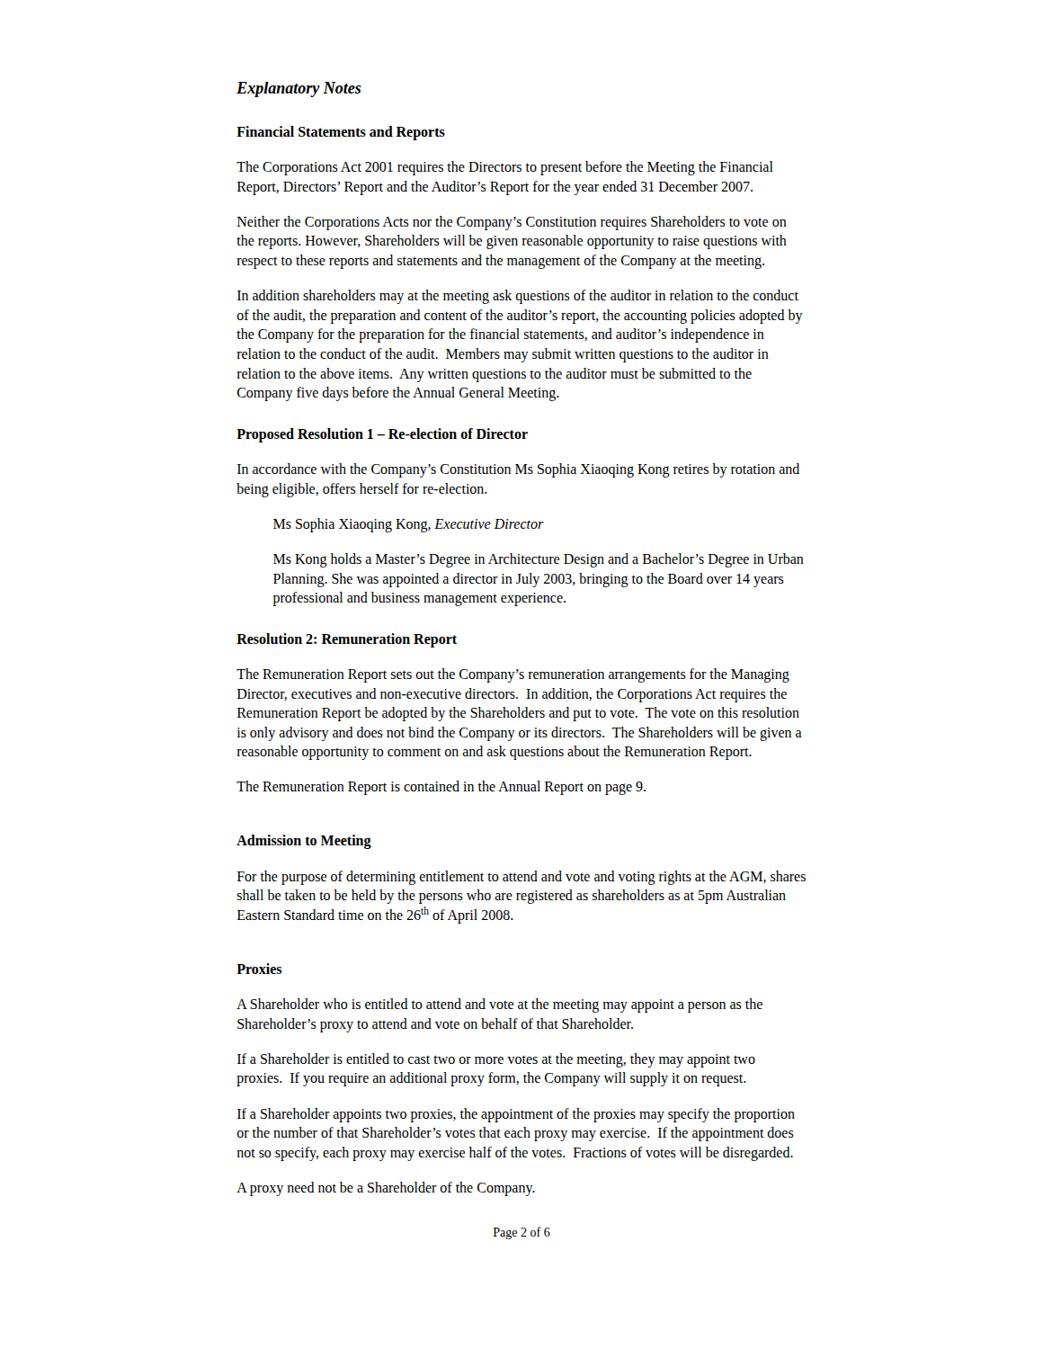Explanatory Notes
Financial Statements and Reports
The Corporations Act 2001 requires the Directors to present before the Meeting the Financial Report, Directors’ Report and the Auditor’s Report for the year ended 31 December 2007.
Neither the Corporations Acts nor the Company’s Constitution requires Shareholders to vote on the reports. However, Shareholders will be given reasonable opportunity to raise questions with respect to these reports and statements and the management of the Company at the meeting.
In addition shareholders may at the meeting ask questions of the auditor in relation to the conduct of the audit, the preparation and content of the auditor’s report, the accounting policies adopted by the Company for the preparation for the financial statements, and auditor’s independence in relation to the conduct of the audit. Members may submit written questions to the auditor in relation to the above items. Any written questions to the auditor must be submitted to the Company five days before the Annual General Meeting.
Proposed Resolution 1 – Re-election of Director
In accordance with the Company’s Constitution Ms Sophia Xiaoqing Kong retires by rotation and being eligible, offers herself for re-election.
Ms Sophia Xiaoqing Kong, Executive Director
Ms Kong holds a Master’s Degree in Architecture Design and a Bachelor’s Degree in Urban Planning. She was appointed a director in July 2003, bringing to the Board over 14 years professional and business management experience.
Resolution 2: Remuneration Report
The Remuneration Report sets out the Company’s remuneration arrangements for the Managing Director, executives and non-executive directors. In addition, the Corporations Act requires the Remuneration Report be adopted by the Shareholders and put to vote. The vote on this resolution is only advisory and does not bind the Company or its directors. The Shareholders will be given a reasonable opportunity to comment on and ask questions about the Remuneration Report.
The Remuneration Report is contained in the Annual Report on page 9.
Admission to Meeting
For the purpose of determining entitlement to attend and vote and voting rights at the AGM, shares shall be taken to be held by the persons who are registered as shareholders as at 5pm Australian Eastern Standard time on the 26th of April 2008.
Proxies
A Shareholder who is entitled to attend and vote at the meeting may appoint a person as the Shareholder’s proxy to attend and vote on behalf of that Shareholder.
If a Shareholder is entitled to cast two or more votes at the meeting, they may appoint two proxies. If you require an additional proxy form, the Company will supply it on request.
If a Shareholder appoints two proxies, the appointment of the proxies may specify the proportion or the number of that Shareholder’s votes that each proxy may exercise. If the appointment does not so specify, each proxy may exercise half of the votes. Fractions of votes will be disregarded.
A proxy need not be a Shareholder of the Company.
Page 2 of 6